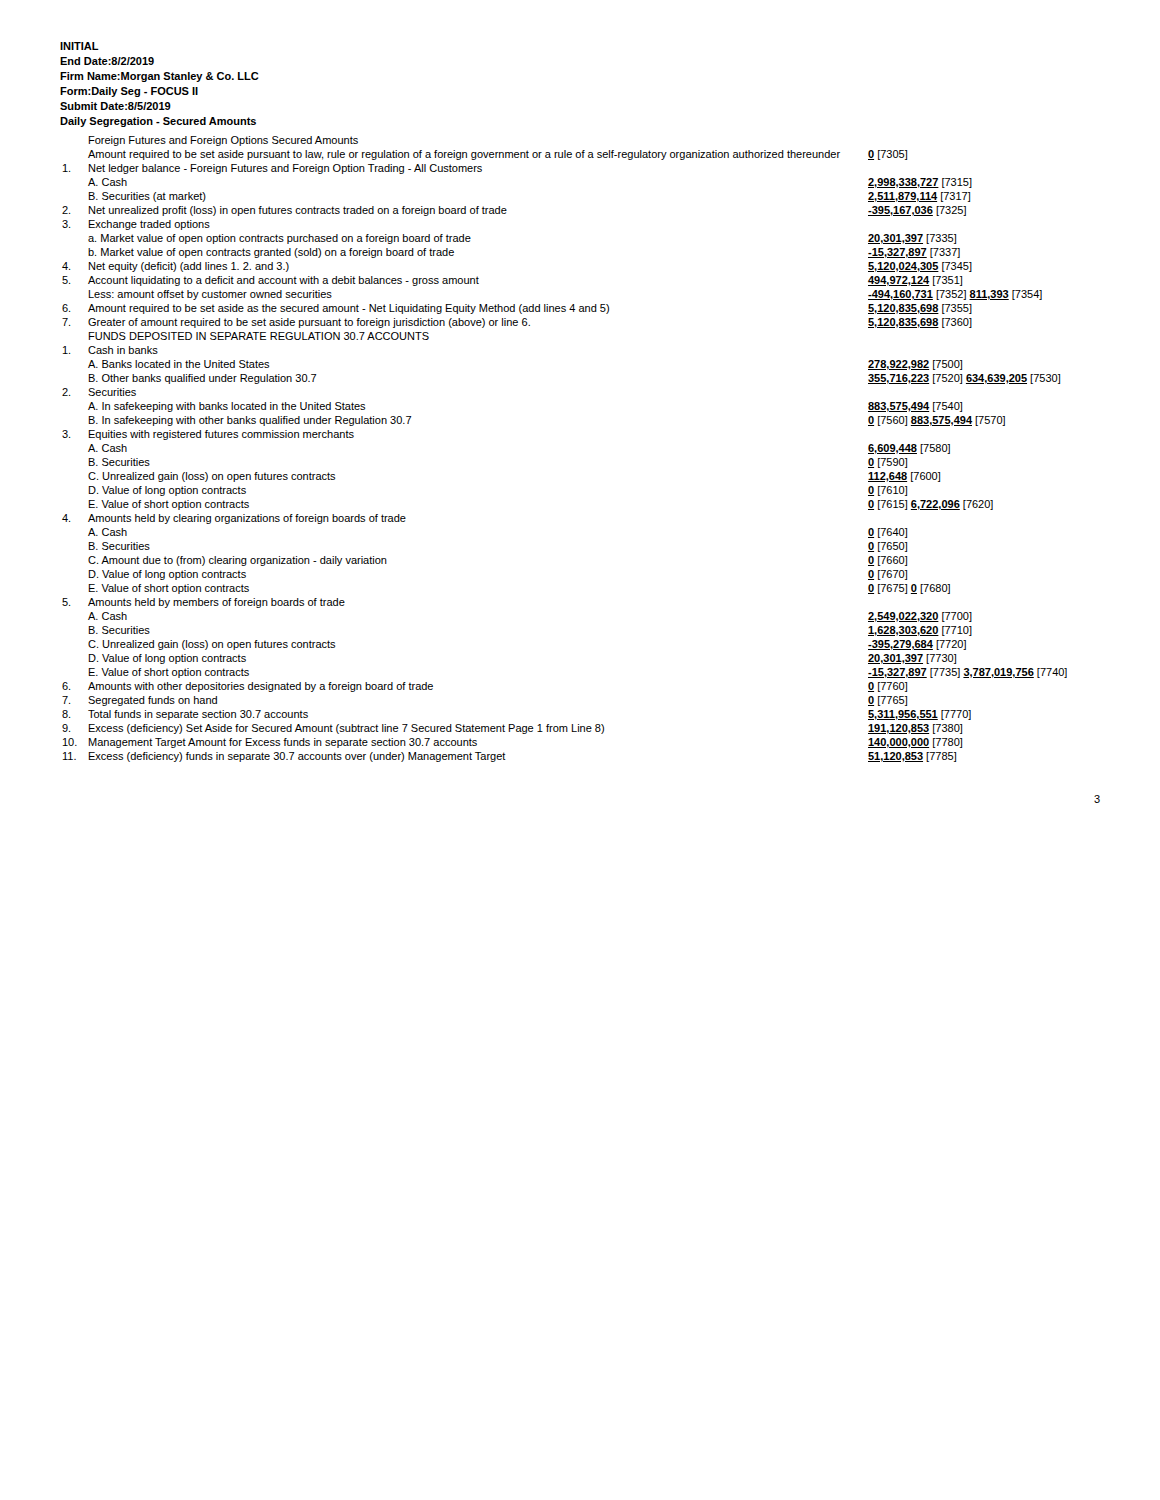INITIAL
End Date:8/2/2019
Firm Name:Morgan Stanley & Co. LLC
Form:Daily Seg - FOCUS II
Submit Date:8/5/2019
Daily Segregation - Secured Amounts
| | Foreign Futures and Foreign Options Secured Amounts | |
| | Amount required to be set aside pursuant to law, rule or regulation of a foreign government or a rule of a self-regulatory organization authorized thereunder | 0 [7305] |
| 1. | Net ledger balance - Foreign Futures and Foreign Option Trading - All Customers | |
| | A. Cash | 2,998,338,727 [7315] |
| | B. Securities (at market) | 2,511,879,114 [7317] |
| 2. | Net unrealized profit (loss) in open futures contracts traded on a foreign board of trade | -395,167,036 [7325] |
| 3. | Exchange traded options | |
| | a. Market value of open option contracts purchased on a foreign board of trade | 20,301,397 [7335] |
| | b. Market value of open contracts granted (sold) on a foreign board of trade | -15,327,897 [7337] |
| 4. | Net equity (deficit) (add lines 1. 2. and 3.) | 5,120,024,305 [7345] |
| 5. | Account liquidating to a deficit and account with a debit balances - gross amount | 494,972,124 [7351] |
| | Less: amount offset by customer owned securities | -494,160,731 [7352] 811,393 [7354] |
| 6. | Amount required to be set aside as the secured amount - Net Liquidating Equity Method (add lines 4 and 5) | 5,120,835,698 [7355] |
| 7. | Greater of amount required to be set aside pursuant to foreign jurisdiction (above) or line 6. | 5,120,835,698 [7360] |
| | FUNDS DEPOSITED IN SEPARATE REGULATION 30.7 ACCOUNTS | |
| 1. | Cash in banks | |
| | A. Banks located in the United States | 278,922,982 [7500] |
| | B. Other banks qualified under Regulation 30.7 | 355,716,223 [7520] 634,639,205 [7530] |
| 2. | Securities | |
| | A. In safekeeping with banks located in the United States | 883,575,494 [7540] |
| | B. In safekeeping with other banks qualified under Regulation 30.7 | 0 [7560] 883,575,494 [7570] |
| 3. | Equities with registered futures commission merchants | |
| | A. Cash | 6,609,448 [7580] |
| | B. Securities | 0 [7590] |
| | C. Unrealized gain (loss) on open futures contracts | 112,648 [7600] |
| | D. Value of long option contracts | 0 [7610] |
| | E. Value of short option contracts | 0 [7615] 6,722,096 [7620] |
| 4. | Amounts held by clearing organizations of foreign boards of trade | |
| | A. Cash | 0 [7640] |
| | B. Securities | 0 [7650] |
| | C. Amount due to (from) clearing organization - daily variation | 0 [7660] |
| | D. Value of long option contracts | 0 [7670] |
| | E. Value of short option contracts | 0 [7675] 0 [7680] |
| 5. | Amounts held by members of foreign boards of trade | |
| | A. Cash | 2,549,022,320 [7700] |
| | B. Securities | 1,628,303,620 [7710] |
| | C. Unrealized gain (loss) on open futures contracts | -395,279,684 [7720] |
| | D. Value of long option contracts | 20,301,397 [7730] |
| | E. Value of short option contracts | -15,327,897 [7735] 3,787,019,756 [7740] |
| 6. | Amounts with other depositories designated by a foreign board of trade | 0 [7760] |
| 7. | Segregated funds on hand | 0 [7765] |
| 8. | Total funds in separate section 30.7 accounts | 5,311,956,551 [7770] |
| 9. | Excess (deficiency) Set Aside for Secured Amount (subtract line 7 Secured Statement Page 1 from Line 8) | 191,120,853 [7380] |
| 10. | Management Target Amount for Excess funds in separate section 30.7 accounts | 140,000,000 [7780] |
| 11. | Excess (deficiency) funds in separate 30.7 accounts over (under) Management Target | 51,120,853 [7785] |
3